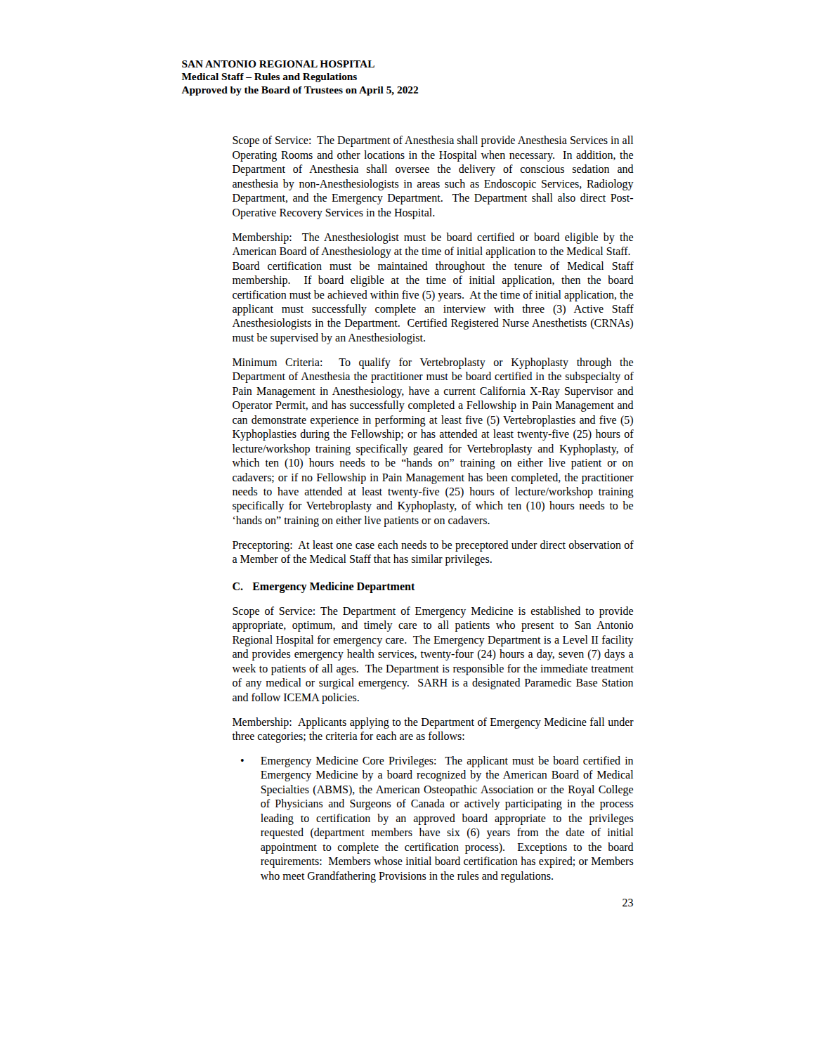SAN ANTONIO REGIONAL HOSPITAL
Medical Staff – Rules and Regulations
Approved by the Board of Trustees on April 5, 2022
Scope of Service: The Department of Anesthesia shall provide Anesthesia Services in all Operating Rooms and other locations in the Hospital when necessary. In addition, the Department of Anesthesia shall oversee the delivery of conscious sedation and anesthesia by non-Anesthesiologists in areas such as Endoscopic Services, Radiology Department, and the Emergency Department. The Department shall also direct Post-Operative Recovery Services in the Hospital.
Membership: The Anesthesiologist must be board certified or board eligible by the American Board of Anesthesiology at the time of initial application to the Medical Staff. Board certification must be maintained throughout the tenure of Medical Staff membership. If board eligible at the time of initial application, then the board certification must be achieved within five (5) years. At the time of initial application, the applicant must successfully complete an interview with three (3) Active Staff Anesthesiologists in the Department. Certified Registered Nurse Anesthetists (CRNAs) must be supervised by an Anesthesiologist.
Minimum Criteria: To qualify for Vertebroplasty or Kyphoplasty through the Department of Anesthesia the practitioner must be board certified in the subspecialty of Pain Management in Anesthesiology, have a current California X-Ray Supervisor and Operator Permit, and has successfully completed a Fellowship in Pain Management and can demonstrate experience in performing at least five (5) Vertebroplasties and five (5) Kyphoplasties during the Fellowship; or has attended at least twenty-five (25) hours of lecture/workshop training specifically geared for Vertebroplasty and Kyphoplasty, of which ten (10) hours needs to be “hands on” training on either live patient or on cadavers; or if no Fellowship in Pain Management has been completed, the practitioner needs to have attended at least twenty-five (25) hours of lecture/workshop training specifically for Vertebroplasty and Kyphoplasty, of which ten (10) hours needs to be ‘hands on” training on either live patients or on cadavers.
Preceptoring: At least one case each needs to be preceptored under direct observation of a Member of the Medical Staff that has similar privileges.
C. Emergency Medicine Department
Scope of Service: The Department of Emergency Medicine is established to provide appropriate, optimum, and timely care to all patients who present to San Antonio Regional Hospital for emergency care. The Emergency Department is a Level II facility and provides emergency health services, twenty-four (24) hours a day, seven (7) days a week to patients of all ages. The Department is responsible for the immediate treatment of any medical or surgical emergency. SARH is a designated Paramedic Base Station and follow ICEMA policies.
Membership: Applicants applying to the Department of Emergency Medicine fall under three categories; the criteria for each are as follows:
Emergency Medicine Core Privileges: The applicant must be board certified in Emergency Medicine by a board recognized by the American Board of Medical Specialties (ABMS), the American Osteopathic Association or the Royal College of Physicians and Surgeons of Canada or actively participating in the process leading to certification by an approved board appropriate to the privileges requested (department members have six (6) years from the date of initial appointment to complete the certification process). Exceptions to the board requirements: Members whose initial board certification has expired; or Members who meet Grandfathering Provisions in the rules and regulations.
23